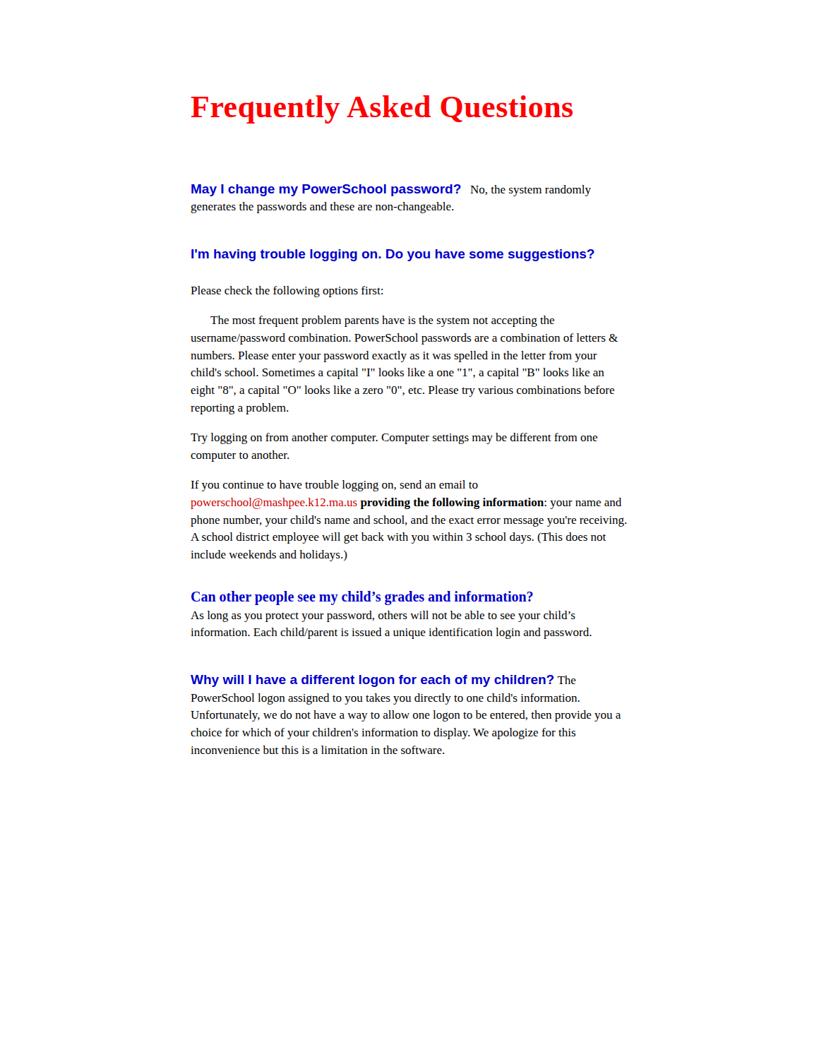Frequently Asked Questions
May I change my PowerSchool password?
No, the system randomly generates the passwords and these are non-changeable.
I'm having trouble logging on. Do you have some suggestions?
Please check the following options first:
The most frequent problem parents have is the system not accepting the username/password combination. PowerSchool passwords are a combination of letters & numbers. Please enter your password exactly as it was spelled in the letter from your child's school. Sometimes a capital "I" looks like a one "1", a capital "B" looks like an eight "8", a capital "O" looks like a zero "0", etc. Please try various combinations before reporting a problem.
Try logging on from another computer. Computer settings may be different from one computer to another.
If you continue to have trouble logging on, send an email to powerschool@mashpee.k12.ma.us providing the following information: your name and phone number, your child's name and school, and the exact error message you're receiving. A school district employee will get back with you within 3 school days. (This does not include weekends and holidays.)
Can other people see my child’s grades and information?
As long as you protect your password, others will not be able to see your child’s information. Each child/parent is issued a unique identification login and password.
Why will I have a different logon for each of my children?
The PowerSchool logon assigned to you takes you directly to one child's information. Unfortunately, we do not have a way to allow one logon to be entered, then provide you a choice for which of your children's information to display. We apologize for this inconvenience but this is a limitation in the software.